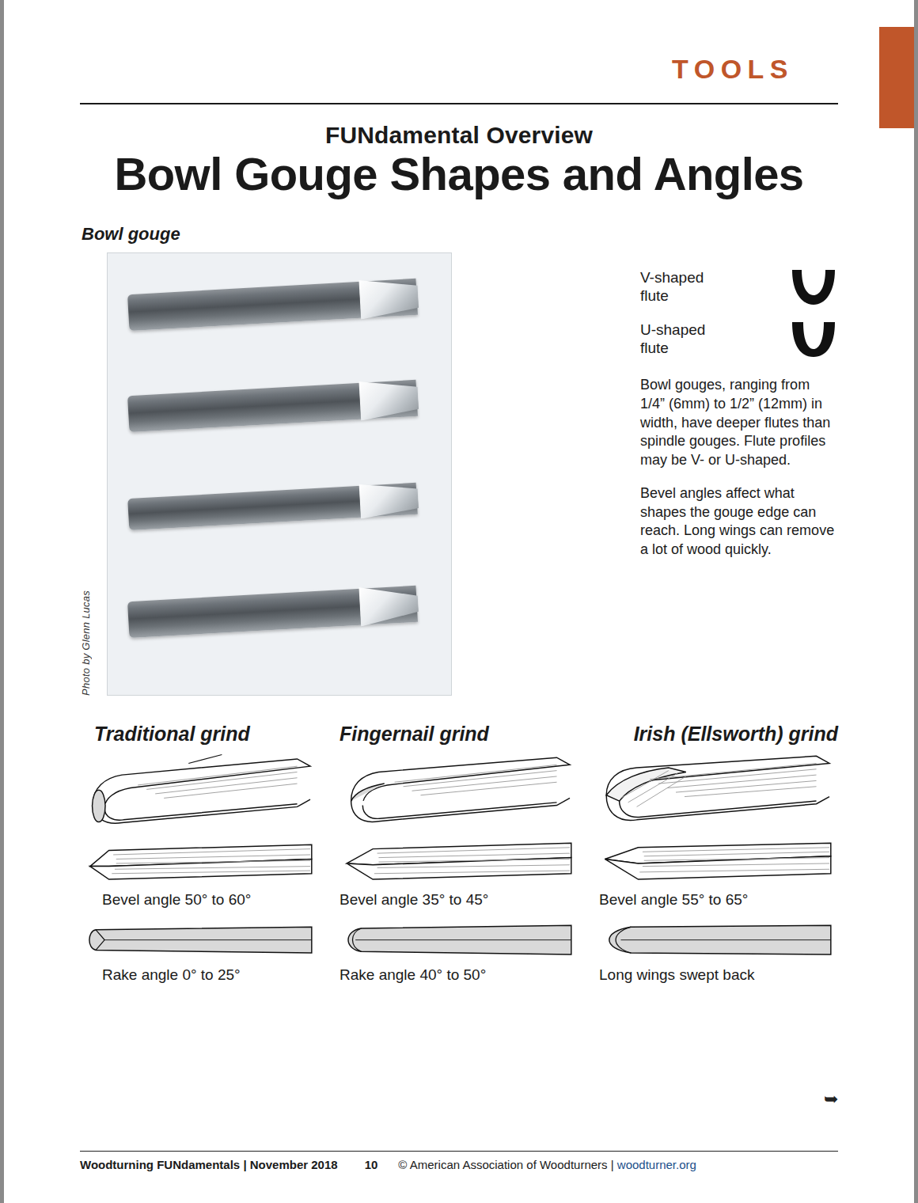Tools
FUNdamental Overview
Bowl Gouge Shapes and Angles
Bowl gouge
Photo by Glenn Lucas
Fingernail grinds
Traditional grind
V-shaped
flute
U-shaped
flute
Bowl gouges, ranging from 1/4” (6mm) to 1/2” (12mm) in width, have deeper flutes than spindle gouges. Flute profiles may be V- or U-shaped.
Bevel angles affect what shapes the gouge edge can reach. Long wings can remove a lot of wood quickly.
Traditional grind
Bevel angle 50° to 60°
Rake angle 0° to 25°
Fingernail grind
Bevel angle 35° to 45°
Rake angle 40° to 50°
Irish (Ellsworth) grind
Bevel angle 55° to 65°
Long wings swept back
➥
Woodturning FUNdamentals | November 2018 10 © American Association of Woodturners | woodturner.org